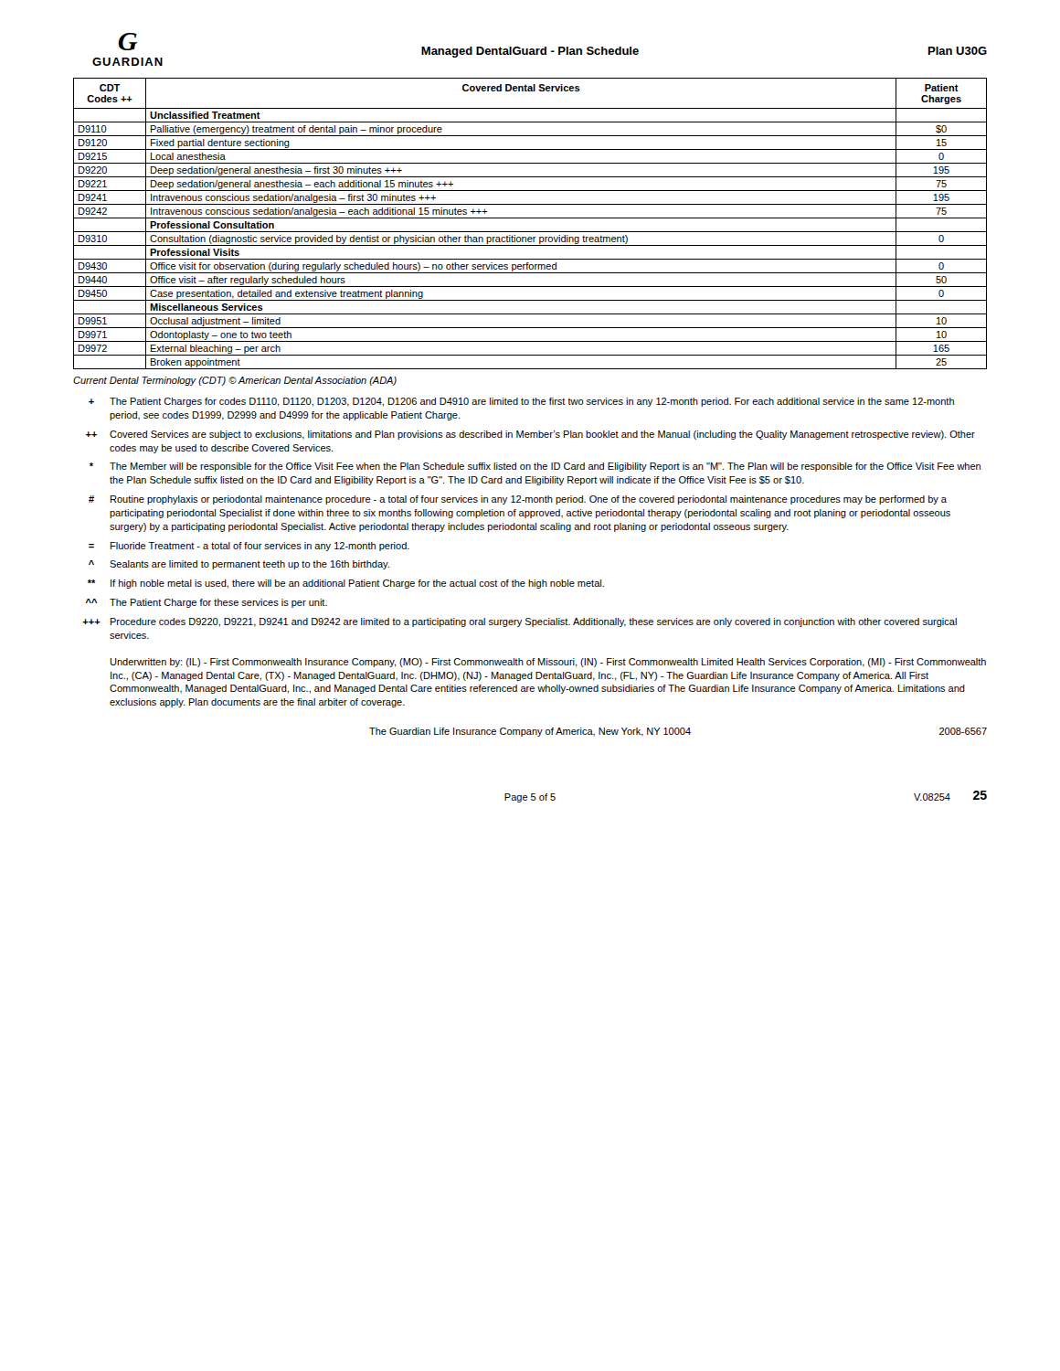G
GUARDIAN
Managed DentalGuard - Plan Schedule
Plan U30G
| CDT Codes ++ | Covered Dental Services | Patient Charges |
| --- | --- | --- |
| | Unclassified Treatment | |
| D9110 | Palliative (emergency) treatment of dental pain – minor procedure | $0 |
| D9120 | Fixed partial denture sectioning | 15 |
| D9215 | Local anesthesia | 0 |
| D9220 | Deep sedation/general anesthesia – first 30 minutes +++ | 195 |
| D9221 | Deep sedation/general anesthesia – each additional 15 minutes +++ | 75 |
| D9241 | Intravenous conscious sedation/analgesia – first 30 minutes +++ | 195 |
| D9242 | Intravenous conscious sedation/analgesia – each additional 15 minutes +++ | 75 |
| | Professional Consultation | |
| D9310 | Consultation (diagnostic service provided by dentist or physician other than practitioner providing treatment) | 0 |
| | Professional Visits | |
| D9430 | Office visit for observation (during regularly scheduled hours) – no other services performed | 0 |
| D9440 | Office visit – after regularly scheduled hours | 50 |
| D9450 | Case presentation, detailed and extensive treatment planning | 0 |
| | Miscellaneous Services | |
| D9951 | Occlusal adjustment – limited | 10 |
| D9971 | Odontoplasty – one to two teeth | 10 |
| D9972 | External bleaching – per arch | 165 |
| | Broken appointment | 25 |
Current Dental Terminology (CDT) © American Dental Association (ADA)
+
The Patient Charges for codes D1110, D1120, D1203, D1204, D1206 and D4910 are limited to the first two services in any 12-month period. For each additional service in the same 12-month period, see codes D1999, D2999 and D4999 for the applicable Patient Charge.
++
Covered Services are subject to exclusions, limitations and Plan provisions as described in Member’s Plan booklet and the Manual (including the Quality Management retrospective review). Other codes may be used to describe Covered Services.
*
The Member will be responsible for the Office Visit Fee when the Plan Schedule suffix listed on the ID Card and Eligibility Report is an "M". The Plan will be responsible for the Office Visit Fee when the Plan Schedule suffix listed on the ID Card and Eligibility Report is a "G". The ID Card and Eligibility Report will indicate if the Office Visit Fee is $5 or $10.
#
Routine prophylaxis or periodontal maintenance procedure - a total of four services in any 12-month period. One of the covered periodontal maintenance procedures may be performed by a participating periodontal Specialist if done within three to six months following completion of approved, active periodontal therapy (periodontal scaling and root planing or periodontal osseous surgery) by a participating periodontal Specialist. Active periodontal therapy includes periodontal scaling and root planing or periodontal osseous surgery.
=
Fluoride Treatment - a total of four services in any 12-month period.
^
Sealants are limited to permanent teeth up to the 16th birthday.
**
If high noble metal is used, there will be an additional Patient Charge for the actual cost of the high noble metal.
^^
The Patient Charge for these services is per unit.
+++
Procedure codes D9220, D9221, D9241 and D9242 are limited to a participating oral surgery Specialist. Additionally, these services are only covered in conjunction with other covered surgical services.
Underwritten by: (IL) - First Commonwealth Insurance Company, (MO) - First Commonwealth of Missouri, (IN) - First Commonwealth Limited Health Services Corporation, (MI) - First Commonwealth Inc., (CA) - Managed Dental Care, (TX) - Managed DentalGuard, Inc. (DHMO), (NJ) - Managed DentalGuard, Inc., (FL, NY) - The Guardian Life Insurance Company of America. All First Commonwealth, Managed DentalGuard, Inc., and Managed Dental Care entities referenced are wholly-owned subsidiaries of The Guardian Life Insurance Company of America. Limitations and exclusions apply. Plan documents are the final arbiter of coverage.
The Guardian Life Insurance Company of America, New York, NY 10004 2008-6567
Page 5 of 5 V.08254 25